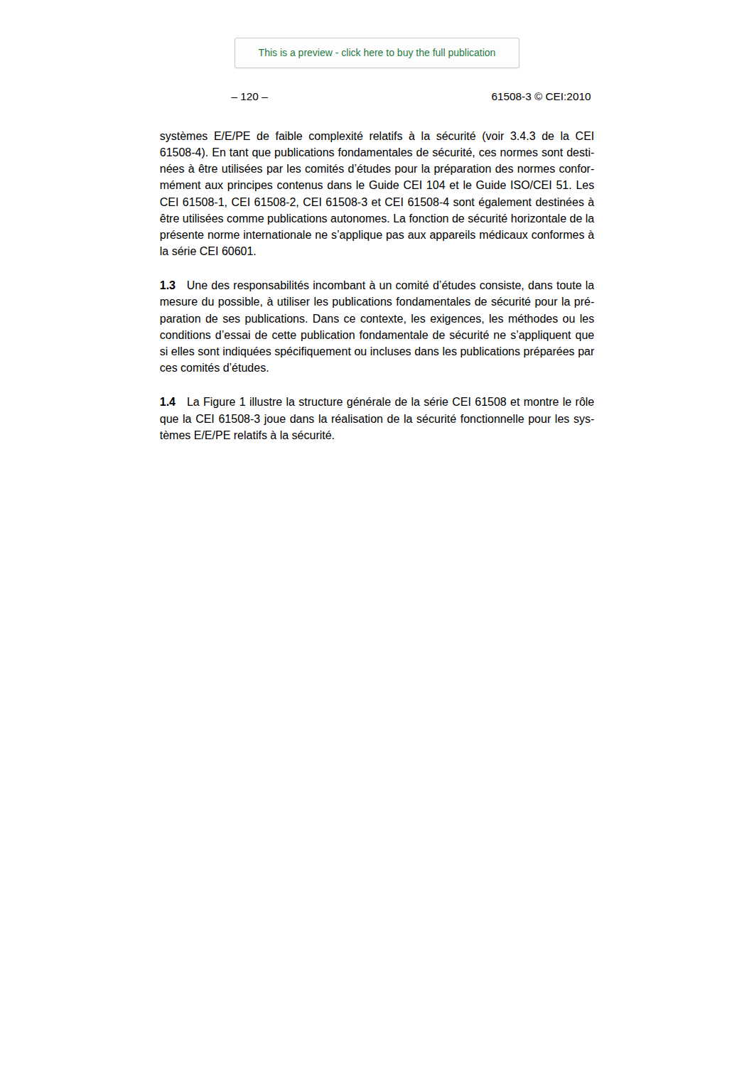This is a preview - click here to buy the full publication
– 120 – 61508-3 © CEI:2010
systèmes E/E/PE de faible complexité relatifs à la sécurité (voir 3.4.3 de la CEI 61508-4). En tant que publications fondamentales de sécurité, ces normes sont destinées à être utilisées par les comités d’études pour la préparation des normes conformément aux principes contenus dans le Guide CEI 104 et le Guide ISO/CEI 51. Les CEI 61508-1, CEI 61508-2, CEI 61508-3 et CEI 61508-4 sont également destinées à être utilisées comme publications autonomes. La fonction de sécurité horizontale de la présente norme internationale ne s’applique pas aux appareils médicaux conformes à la série CEI 60601.
1.3 Une des responsabilités incombant à un comité d’études consiste, dans toute la mesure du possible, à utiliser les publications fondamentales de sécurité pour la préparation de ses publications. Dans ce contexte, les exigences, les méthodes ou les conditions d’essai de cette publication fondamentale de sécurité ne s’appliquent que si elles sont indiquées spécifiquement ou incluses dans les publications préparées par ces comités d’études.
1.4 La Figure 1 illustre la structure générale de la série CEI 61508 et montre le rôle que la CEI 61508-3 joue dans la réalisation de la sécurité fonctionnelle pour les systèmes E/E/PE relatifs à la sécurité.